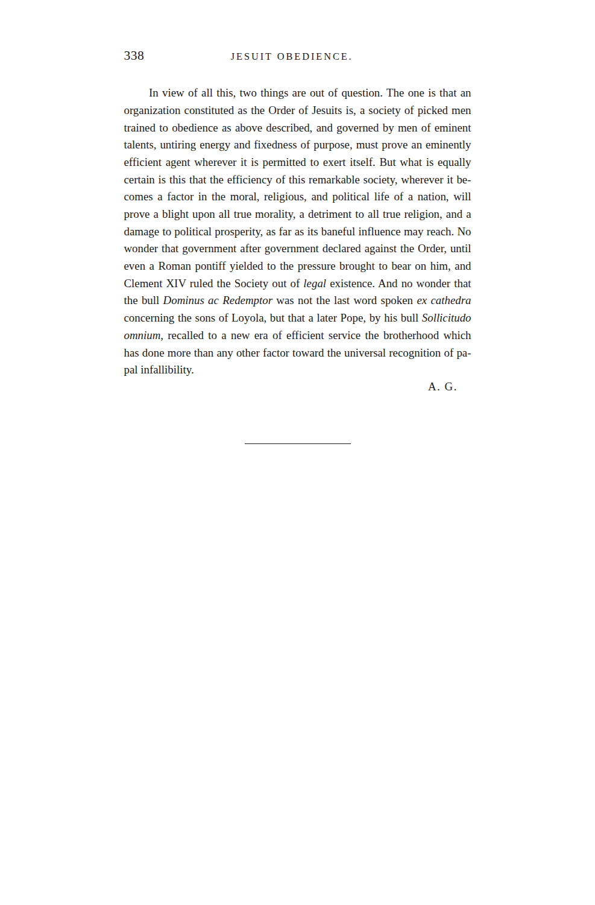338 Jesuit Obedience.
In view of all this, two things are out of question. The one is that an organization constituted as the Order of Jesuits is, a society of picked men trained to obedience as above described, and governed by men of eminent talents, untiring energy and fixedness of purpose, must prove an eminently efficient agent wherever it is permitted to exert itself. But what is equally certain is this that the efficiency of this remarkable society, wherever it becomes a factor in the moral, religious, and political life of a nation, will prove a blight upon all true morality, a detriment to all true religion, and a damage to political prosperity, as far as its baneful influence may reach. No wonder that government after government declared against the Order, until even a Roman pontiff yielded to the pressure brought to bear on him, and Clement XIV ruled the Society out of legal existence. And no wonder that the bull Dominus ac Redemptor was not the last word spoken ex cathedra concerning the sons of Loyola, but that a later Pope, by his bull Sollicitudo omnium, recalled to a new era of efficient service the brotherhood which has done more than any other factor toward the universal recognition of papal infallibility.
A. G.